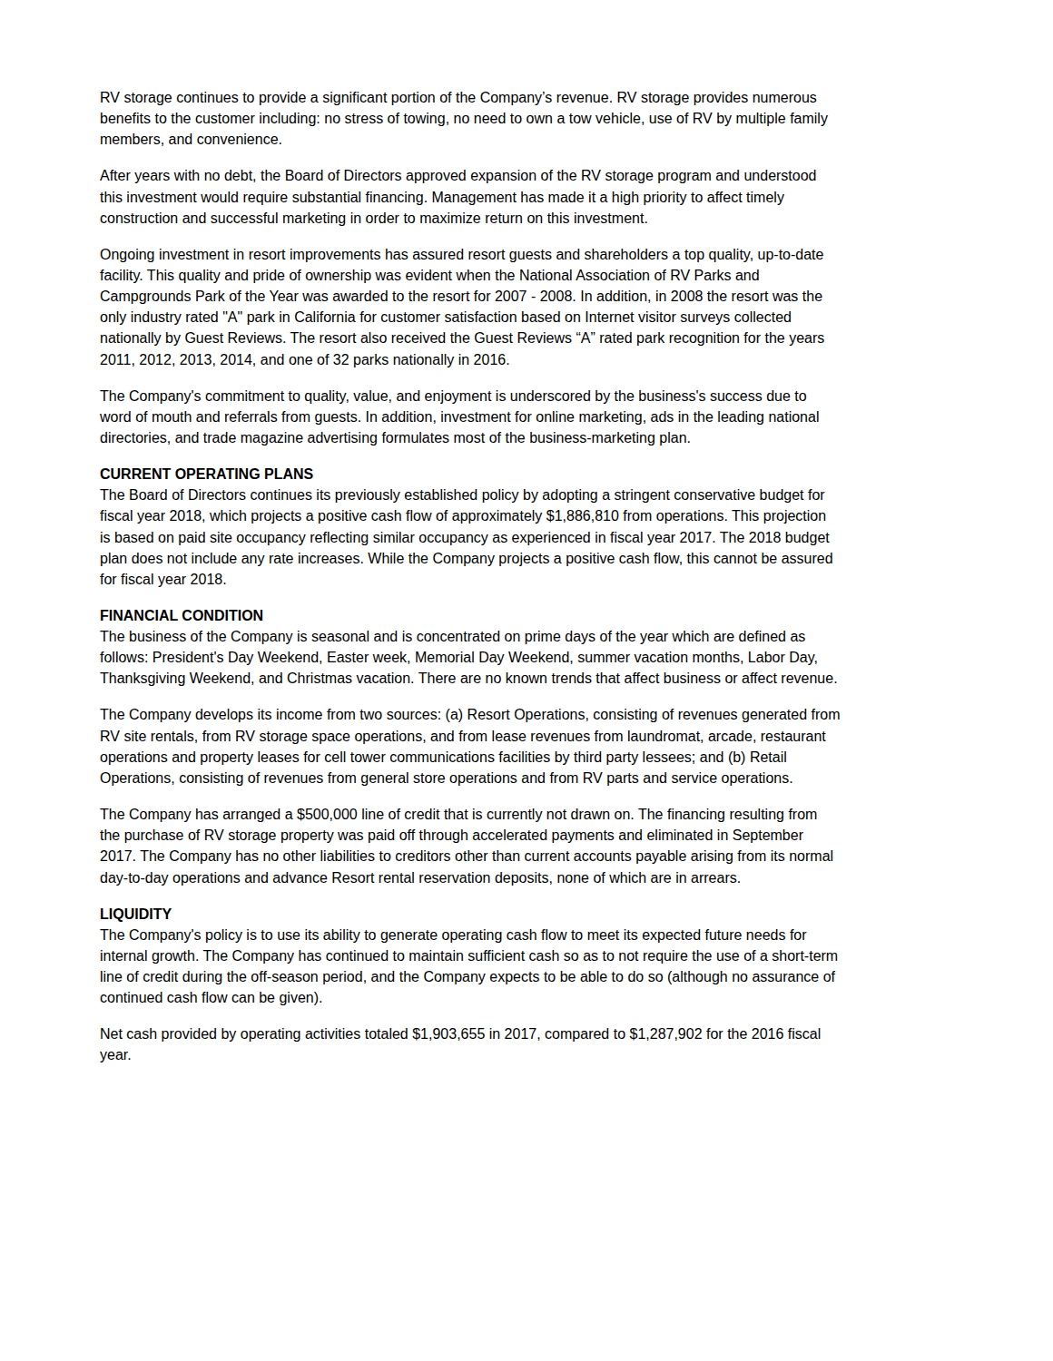RV storage continues to provide a significant portion of the Company’s revenue. RV storage provides numerous benefits to the customer including: no stress of towing, no need to own a tow vehicle, use of RV by multiple family members, and convenience.
After years with no debt, the Board of Directors approved expansion of the RV storage program and understood this investment would require substantial financing. Management has made it a high priority to affect timely construction and successful marketing in order to maximize return on this investment.
Ongoing investment in resort improvements has assured resort guests and shareholders a top quality, up-to-date facility. This quality and pride of ownership was evident when the National Association of RV Parks and Campgrounds Park of the Year was awarded to the resort for 2007 - 2008. In addition, in 2008 the resort was the only industry rated "A" park in California for customer satisfaction based on Internet visitor surveys collected nationally by Guest Reviews. The resort also received the Guest Reviews “A” rated park recognition for the years 2011, 2012, 2013, 2014, and one of 32 parks nationally in 2016.
The Company's commitment to quality, value, and enjoyment is underscored by the business's success due to word of mouth and referrals from guests. In addition, investment for online marketing, ads in the leading national directories, and trade magazine advertising formulates most of the business-marketing plan.
Current Operating Plans
The Board of Directors continues its previously established policy by adopting a stringent conservative budget for fiscal year 2018, which projects a positive cash flow of approximately $1,886,810 from operations. This projection is based on paid site occupancy reflecting similar occupancy as experienced in fiscal year 2017. The 2018 budget plan does not include any rate increases. While the Company projects a positive cash flow, this cannot be assured for fiscal year 2018.
Financial Condition
The business of the Company is seasonal and is concentrated on prime days of the year which are defined as follows: President's Day Weekend, Easter week, Memorial Day Weekend, summer vacation months, Labor Day, Thanksgiving Weekend, and Christmas vacation. There are no known trends that affect business or affect revenue.
The Company develops its income from two sources: (a) Resort Operations, consisting of revenues generated from RV site rentals, from RV storage space operations, and from lease revenues from laundromat, arcade, restaurant operations and property leases for cell tower communications facilities by third party lessees; and (b) Retail Operations, consisting of revenues from general store operations and from RV parts and service operations.
The Company has arranged a $500,000 line of credit that is currently not drawn on. The financing resulting from the purchase of RV storage property was paid off through accelerated payments and eliminated in September 2017. The Company has no other liabilities to creditors other than current accounts payable arising from its normal day-to-day operations and advance Resort rental reservation deposits, none of which are in arrears.
Liquidity
The Company's policy is to use its ability to generate operating cash flow to meet its expected future needs for internal growth. The Company has continued to maintain sufficient cash so as to not require the use of a short-term line of credit during the off-season period, and the Company expects to be able to do so (although no assurance of continued cash flow can be given).
Net cash provided by operating activities totaled $1,903,655 in 2017, compared to $1,287,902 for the 2016 fiscal year.